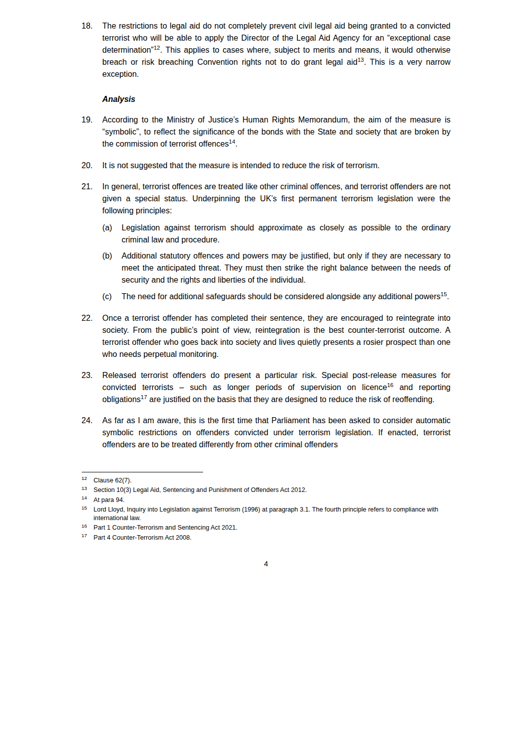The restrictions to legal aid do not completely prevent civil legal aid being granted to a convicted terrorist who will be able to apply the Director of the Legal Aid Agency for an “exceptional case determination”12. This applies to cases where, subject to merits and means, it would otherwise breach or risk breaching Convention rights not to do grant legal aid13. This is a very narrow exception.
Analysis
According to the Ministry of Justice’s Human Rights Memorandum, the aim of the measure is “symbolic”, to reflect the significance of the bonds with the State and society that are broken by the commission of terrorist offences14.
It is not suggested that the measure is intended to reduce the risk of terrorism.
In general, terrorist offences are treated like other criminal offences, and terrorist offenders are not given a special status. Underpinning the UK’s first permanent terrorism legislation were the following principles:
Legislation against terrorism should approximate as closely as possible to the ordinary criminal law and procedure.
Additional statutory offences and powers may be justified, but only if they are necessary to meet the anticipated threat. They must then strike the right balance between the needs of security and the rights and liberties of the individual.
The need for additional safeguards should be considered alongside any additional powers15.
Once a terrorist offender has completed their sentence, they are encouraged to reintegrate into society. From the public’s point of view, reintegration is the best counter-terrorist outcome. A terrorist offender who goes back into society and lives quietly presents a rosier prospect than one who needs perpetual monitoring.
Released terrorist offenders do present a particular risk. Special post-release measures for convicted terrorists – such as longer periods of supervision on licence16 and reporting obligations17 are justified on the basis that they are designed to reduce the risk of reoffending.
As far as I am aware, this is the first time that Parliament has been asked to consider automatic symbolic restrictions on offenders convicted under terrorism legislation. If enacted, terrorist offenders are to be treated differently from other criminal offenders
Clause 62(7).
Section 10(3) Legal Aid, Sentencing and Punishment of Offenders Act 2012.
At para 94.
Lord Lloyd, Inquiry into Legislation against Terrorism (1996) at paragraph 3.1. The fourth principle refers to compliance with international law.
Part 1 Counter-Terrorism and Sentencing Act 2021.
Part 4 Counter-Terrorism Act 2008.
4